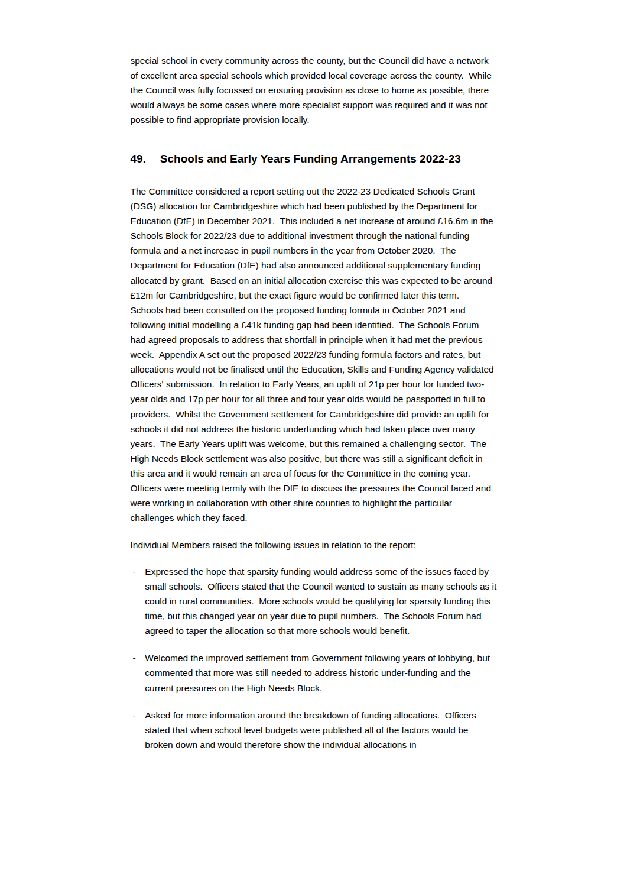special school in every community across the county, but the Council did have a network of excellent area special schools which provided local coverage across the county. While the Council was fully focussed on ensuring provision as close to home as possible, there would always be some cases where more specialist support was required and it was not possible to find appropriate provision locally.
49. Schools and Early Years Funding Arrangements 2022-23
The Committee considered a report setting out the 2022-23 Dedicated Schools Grant (DSG) allocation for Cambridgeshire which had been published by the Department for Education (DfE) in December 2021. This included a net increase of around £16.6m in the Schools Block for 2022/23 due to additional investment through the national funding formula and a net increase in pupil numbers in the year from October 2020. The Department for Education (DfE) had also announced additional supplementary funding allocated by grant. Based on an initial allocation exercise this was expected to be around £12m for Cambridgeshire, but the exact figure would be confirmed later this term. Schools had been consulted on the proposed funding formula in October 2021 and following initial modelling a £41k funding gap had been identified. The Schools Forum had agreed proposals to address that shortfall in principle when it had met the previous week. Appendix A set out the proposed 2022/23 funding formula factors and rates, but allocations would not be finalised until the Education, Skills and Funding Agency validated Officers' submission. In relation to Early Years, an uplift of 21p per hour for funded two-year olds and 17p per hour for all three and four year olds would be passported in full to providers. Whilst the Government settlement for Cambridgeshire did provide an uplift for schools it did not address the historic underfunding which had taken place over many years. The Early Years uplift was welcome, but this remained a challenging sector. The High Needs Block settlement was also positive, but there was still a significant deficit in this area and it would remain an area of focus for the Committee in the coming year. Officers were meeting termly with the DfE to discuss the pressures the Council faced and were working in collaboration with other shire counties to highlight the particular challenges which they faced.
Individual Members raised the following issues in relation to the report:
Expressed the hope that sparsity funding would address some of the issues faced by small schools. Officers stated that the Council wanted to sustain as many schools as it could in rural communities. More schools would be qualifying for sparsity funding this time, but this changed year on year due to pupil numbers. The Schools Forum had agreed to taper the allocation so that more schools would benefit.
Welcomed the improved settlement from Government following years of lobbying, but commented that more was still needed to address historic under-funding and the current pressures on the High Needs Block.
Asked for more information around the breakdown of funding allocations. Officers stated that when school level budgets were published all of the factors would be broken down and would therefore show the individual allocations in